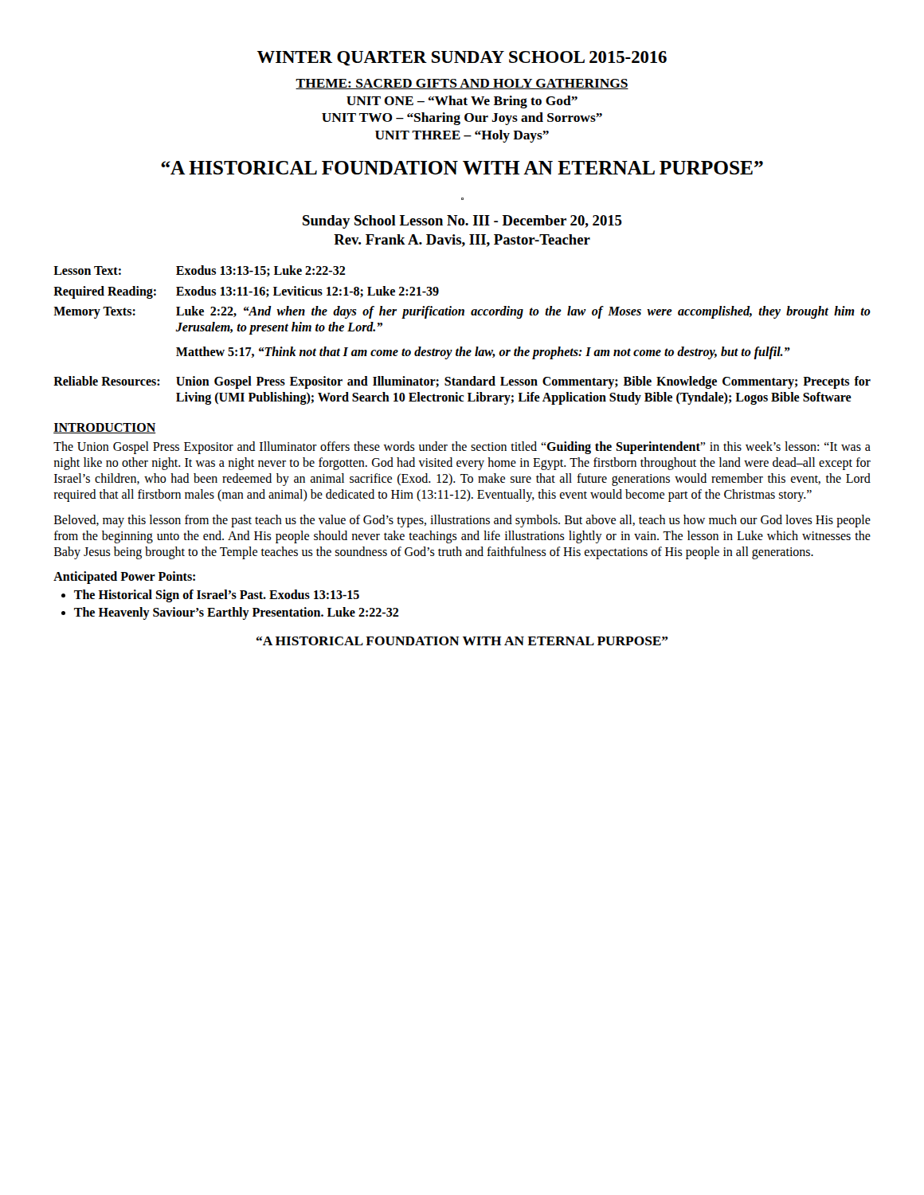WINTER QUARTER SUNDAY SCHOOL 2015-2016
THEME: SACRED GIFTS AND HOLY GATHERINGS
UNIT ONE – “What We Bring to God”
UNIT TWO – “Sharing Our Joys and Sorrows”
UNIT THREE – “Holy Days”
“A HISTORICAL FOUNDATION WITH AN ETERNAL PURPOSE”
Sunday School Lesson No. III - December 20, 2015
Rev. Frank A. Davis, III, Pastor-Teacher
| Lesson Text: | Exodus 13:13-15; Luke 2:22-32 |
| Required Reading: | Exodus 13:11-16; Leviticus 12:1-8; Luke 2:21-39 |
| Memory Texts: | Luke 2:22, “And when the days of her purification according to the law of Moses were accomplished, they brought him to Jerusalem, to present him to the Lord.” Matthew 5:17, “Think not that I am come to destroy the law, or the prophets: I am not come to destroy, but to fulfil.” |
| Reliable Resources: | Union Gospel Press Expositor and Illuminator; Standard Lesson Commentary; Bible Knowledge Commentary; Precepts for Living (UMI Publishing); Word Search 10 Electronic Library; Life Application Study Bible (Tyndale); Logos Bible Software |
INTRODUCTION
The Union Gospel Press Expositor and Illuminator offers these words under the section titled “Guiding the Superintendent” in this week’s lesson: “It was a night like no other night. It was a night never to be forgotten. God had visited every home in Egypt. The firstborn throughout the land were dead–all except for Israel’s children, who had been redeemed by an animal sacrifice (Exod. 12). To make sure that all future generations would remember this event, the Lord required that all firstborn males (man and animal) be dedicated to Him (13:11-12). Eventually, this event would become part of the Christmas story.”
Beloved, may this lesson from the past teach us the value of God’s types, illustrations and symbols. But above all, teach us how much our God loves His people from the beginning unto the end. And His people should never take teachings and life illustrations lightly or in vain. The lesson in Luke which witnesses the Baby Jesus being brought to the Temple teaches us the soundness of God’s truth and faithfulness of His expectations of His people in all generations.
Anticipated Power Points:
The Historical Sign of Israel’s Past. Exodus 13:13-15
The Heavenly Saviour’s Earthly Presentation. Luke 2:22-32
“A HISTORICAL FOUNDATION WITH AN ETERNAL PURPOSE”